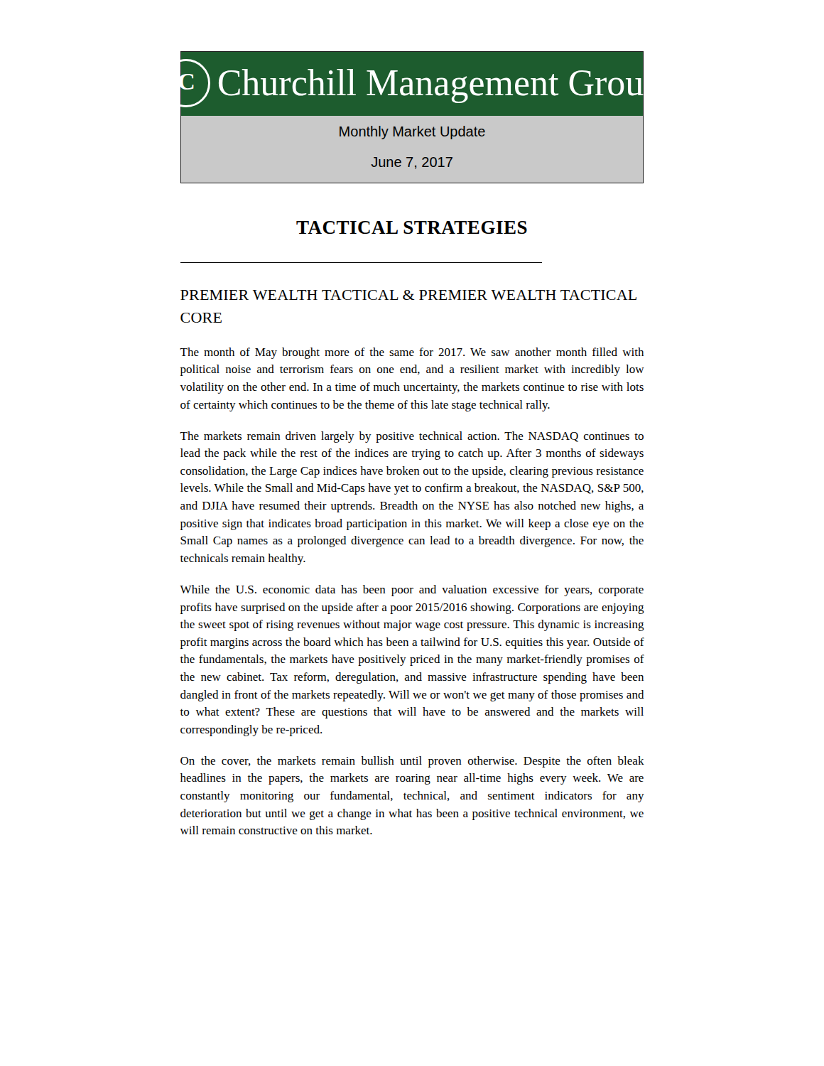C
Churchill Management Group
Monthly Market Update
June 7, 2017
TACTICAL STRATEGIES
PREMIER WEALTH TACTICAL & PREMIER WEALTH TACTICAL CORE
The month of May brought more of the same for 2017. We saw another month filled with political noise and terrorism fears on one end, and a resilient market with incredibly low volatility on the other end. In a time of much uncertainty, the markets continue to rise with lots of certainty which continues to be the theme of this late stage technical rally.
The markets remain driven largely by positive technical action. The NASDAQ continues to lead the pack while the rest of the indices are trying to catch up. After 3 months of sideways consolidation, the Large Cap indices have broken out to the upside, clearing previous resistance levels. While the Small and Mid-Caps have yet to confirm a breakout, the NASDAQ, S&P 500, and DJIA have resumed their uptrends. Breadth on the NYSE has also notched new highs, a positive sign that indicates broad participation in this market. We will keep a close eye on the Small Cap names as a prolonged divergence can lead to a breadth divergence. For now, the technicals remain healthy.
While the U.S. economic data has been poor and valuation excessive for years, corporate profits have surprised on the upside after a poor 2015/2016 showing. Corporations are enjoying the sweet spot of rising revenues without major wage cost pressure. This dynamic is increasing profit margins across the board which has been a tailwind for U.S. equities this year. Outside of the fundamentals, the markets have positively priced in the many market-friendly promises of the new cabinet. Tax reform, deregulation, and massive infrastructure spending have been dangled in front of the markets repeatedly. Will we or won't we get many of those promises and to what extent? These are questions that will have to be answered and the markets will correspondingly be re-priced.
On the cover, the markets remain bullish until proven otherwise. Despite the often bleak headlines in the papers, the markets are roaring near all-time highs every week. We are constantly monitoring our fundamental, technical, and sentiment indicators for any deterioration but until we get a change in what has been a positive technical environment, we will remain constructive on this market.